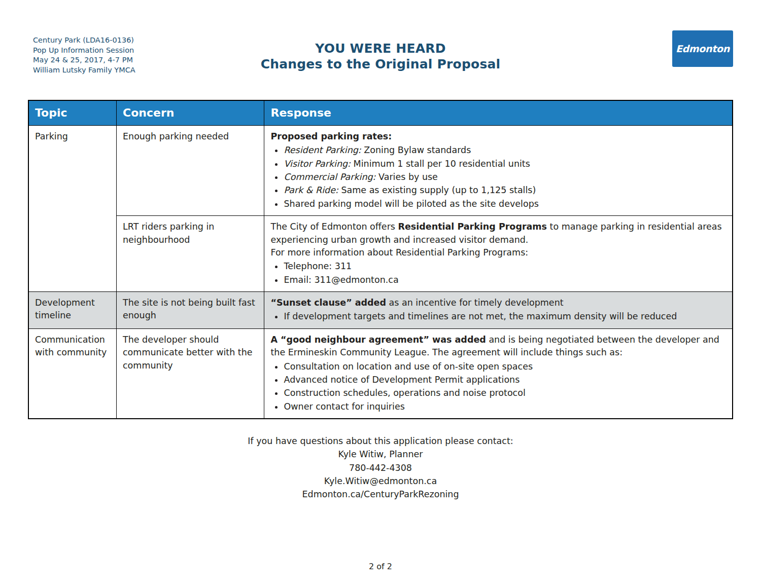Century Park (LDA16-0136)
Pop Up Information Session
May 24 & 25, 2017, 4-7 PM
William Lutsky Family YMCA
YOU WERE HEARD
Changes to the Original Proposal
Edmonton
| Topic | Concern | Response |
| --- | --- | --- |
| Parking | Enough parking needed | Proposed parking rates: Resident Parking: Zoning Bylaw standards Visitor Parking: Minimum 1 stall per 10 residential units Commercial Parking: Varies by use Park & Ride: Same as existing supply (up to 1,125 stalls) Shared parking model will be piloted as the site develops |
| LRT riders parking in neighbourhood | The City of Edmonton offers Residential Parking Programs to manage parking in residential areas experiencing urban growth and increased visitor demand. For more information about Residential Parking Programs: Telephone: 311 Email: 311@edmonton.ca |
| Development timeline | The site is not being built fast enough | “Sunset clause” added as an incentive for timely development If development targets and timelines are not met, the maximum density will be reduced |
| Communication with community | The developer should communicate better with the community | A “good neighbour agreement” was added and is being negotiated between the developer and the Ermineskin Community League. The agreement will include things such as: Consultation on location and use of on-site open spaces Advanced notice of Development Permit applications Construction schedules, operations and noise protocol Owner contact for inquiries |
If you have questions about this application please contact:
Kyle Witiw, Planner
780-442-4308
Kyle.Witiw@edmonton.ca
Edmonton.ca/CenturyParkRezoning
2 of 2